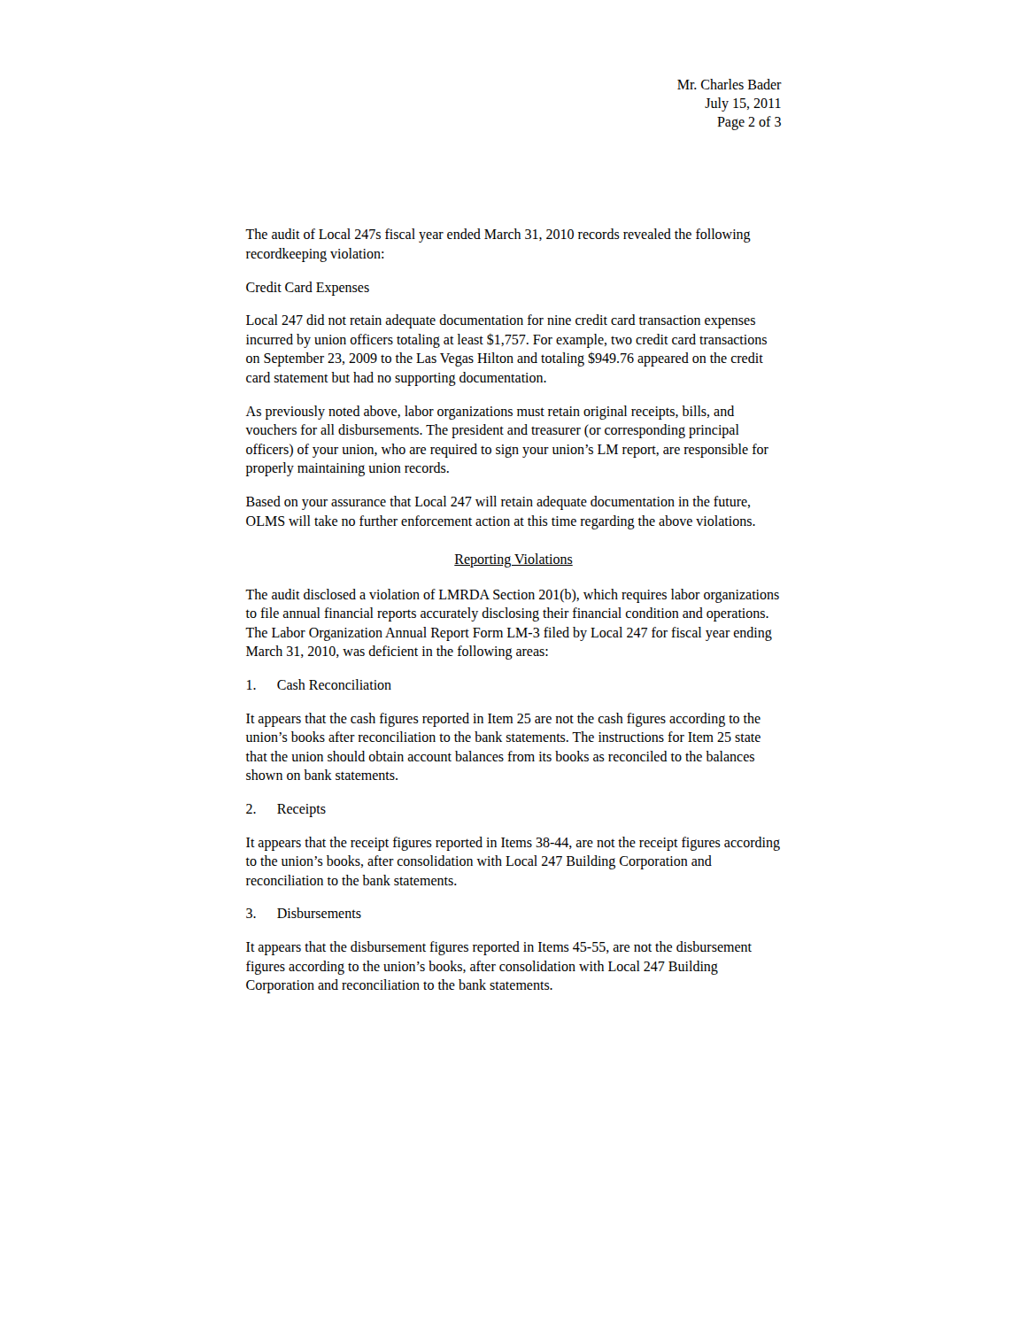Mr. Charles Bader
July 15, 2011
Page 2 of 3
The audit of Local 247s fiscal year ended March 31, 2010 records revealed the following recordkeeping violation:
Credit Card Expenses
Local 247 did not retain adequate documentation for nine credit card transaction expenses incurred by union officers totaling at least $1,757. For example, two credit card transactions on September 23, 2009 to the Las Vegas Hilton and totaling $949.76 appeared on the credit card statement but had no supporting documentation.
As previously noted above, labor organizations must retain original receipts, bills, and vouchers for all disbursements. The president and treasurer (or corresponding principal officers) of your union, who are required to sign your union’s LM report, are responsible for properly maintaining union records.
Based on your assurance that Local 247 will retain adequate documentation in the future, OLMS will take no further enforcement action at this time regarding the above violations.
Reporting Violations
The audit disclosed a violation of LMRDA Section 201(b), which requires labor organizations to file annual financial reports accurately disclosing their financial condition and operations. The Labor Organization Annual Report Form LM-3 filed by Local 247 for fiscal year ending March 31, 2010, was deficient in the following areas:
1. Cash Reconciliation
It appears that the cash figures reported in Item 25 are not the cash figures according to the union’s books after reconciliation to the bank statements. The instructions for Item 25 state that the union should obtain account balances from its books as reconciled to the balances shown on bank statements.
2. Receipts
It appears that the receipt figures reported in Items 38-44, are not the receipt figures according to the union’s books, after consolidation with Local 247 Building Corporation and reconciliation to the bank statements.
3. Disbursements
It appears that the disbursement figures reported in Items 45-55, are not the disbursement figures according to the union’s books, after consolidation with Local 247 Building Corporation and reconciliation to the bank statements.